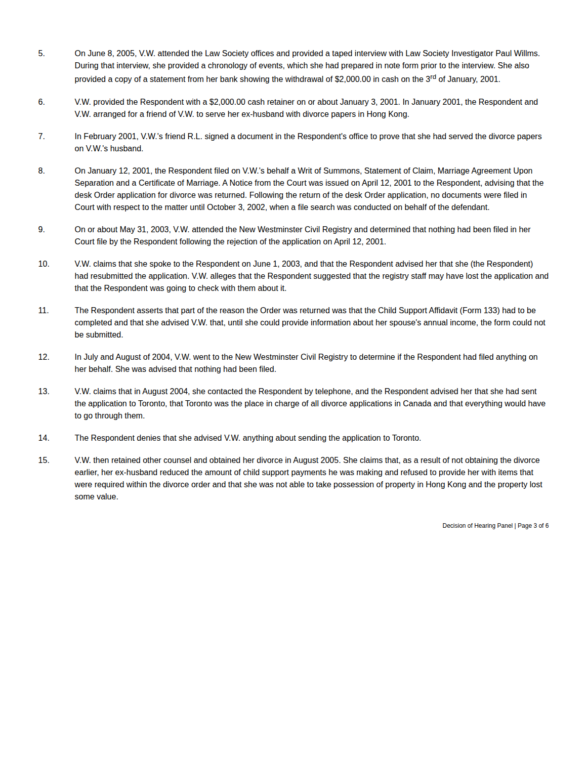5. On June 8, 2005, V.W. attended the Law Society offices and provided a taped interview with Law Society Investigator Paul Willms. During that interview, she provided a chronology of events, which she had prepared in note form prior to the interview. She also provided a copy of a statement from her bank showing the withdrawal of $2,000.00 in cash on the 3rd of January, 2001.
6. V.W. provided the Respondent with a $2,000.00 cash retainer on or about January 3, 2001. In January 2001, the Respondent and V.W. arranged for a friend of V.W. to serve her ex-husband with divorce papers in Hong Kong.
7. In February 2001, V.W.'s friend R.L. signed a document in the Respondent's office to prove that she had served the divorce papers on V.W.'s husband.
8. On January 12, 2001, the Respondent filed on V.W.'s behalf a Writ of Summons, Statement of Claim, Marriage Agreement Upon Separation and a Certificate of Marriage. A Notice from the Court was issued on April 12, 2001 to the Respondent, advising that the desk Order application for divorce was returned. Following the return of the desk Order application, no documents were filed in Court with respect to the matter until October 3, 2002, when a file search was conducted on behalf of the defendant.
9. On or about May 31, 2003, V.W. attended the New Westminster Civil Registry and determined that nothing had been filed in her Court file by the Respondent following the rejection of the application on April 12, 2001.
10. V.W. claims that she spoke to the Respondent on June 1, 2003, and that the Respondent advised her that she (the Respondent) had resubmitted the application. V.W. alleges that the Respondent suggested that the registry staff may have lost the application and that the Respondent was going to check with them about it.
11. The Respondent asserts that part of the reason the Order was returned was that the Child Support Affidavit (Form 133) had to be completed and that she advised V.W. that, until she could provide information about her spouse's annual income, the form could not be submitted.
12. In July and August of 2004, V.W. went to the New Westminster Civil Registry to determine if the Respondent had filed anything on her behalf. She was advised that nothing had been filed.
13. V.W. claims that in August 2004, she contacted the Respondent by telephone, and the Respondent advised her that she had sent the application to Toronto, that Toronto was the place in charge of all divorce applications in Canada and that everything would have to go through them.
14. The Respondent denies that she advised V.W. anything about sending the application to Toronto.
15. V.W. then retained other counsel and obtained her divorce in August 2005. She claims that, as a result of not obtaining the divorce earlier, her ex-husband reduced the amount of child support payments he was making and refused to provide her with items that were required within the divorce order and that she was not able to take possession of property in Hong Kong and the property lost some value.
Decision of Hearing Panel | Page 3 of 6